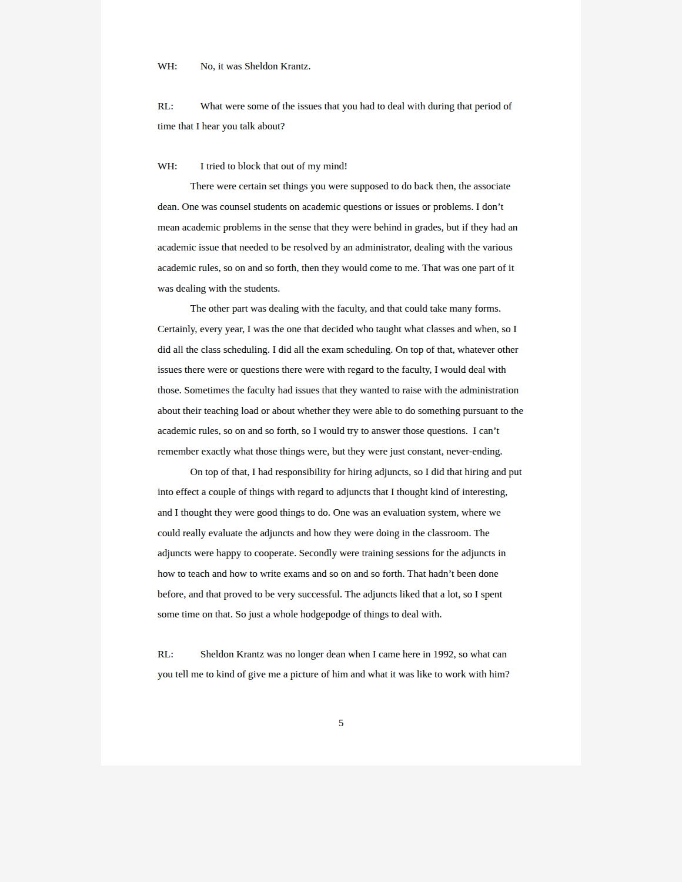WH: No, it was Sheldon Krantz.
RL: What were some of the issues that you had to deal with during that period of time that I hear you talk about?
WH: I tried to block that out of my mind!
There were certain set things you were supposed to do back then, the associate dean. One was counsel students on academic questions or issues or problems. I don’t mean academic problems in the sense that they were behind in grades, but if they had an academic issue that needed to be resolved by an administrator, dealing with the various academic rules, so on and so forth, then they would come to me. That was one part of it was dealing with the students.
The other part was dealing with the faculty, and that could take many forms. Certainly, every year, I was the one that decided who taught what classes and when, so I did all the class scheduling. I did all the exam scheduling. On top of that, whatever other issues there were or questions there were with regard to the faculty, I would deal with those. Sometimes the faculty had issues that they wanted to raise with the administration about their teaching load or about whether they were able to do something pursuant to the academic rules, so on and so forth, so I would try to answer those questions. I can’t remember exactly what those things were, but they were just constant, never-ending.
On top of that, I had responsibility for hiring adjuncts, so I did that hiring and put into effect a couple of things with regard to adjuncts that I thought kind of interesting, and I thought they were good things to do. One was an evaluation system, where we could really evaluate the adjuncts and how they were doing in the classroom. The adjuncts were happy to cooperate. Secondly were training sessions for the adjuncts in how to teach and how to write exams and so on and so forth. That hadn’t been done before, and that proved to be very successful. The adjuncts liked that a lot, so I spent some time on that. So just a whole hodgepodge of things to deal with.
RL: Sheldon Krantz was no longer dean when I came here in 1992, so what can you tell me to kind of give me a picture of him and what it was like to work with him?
5